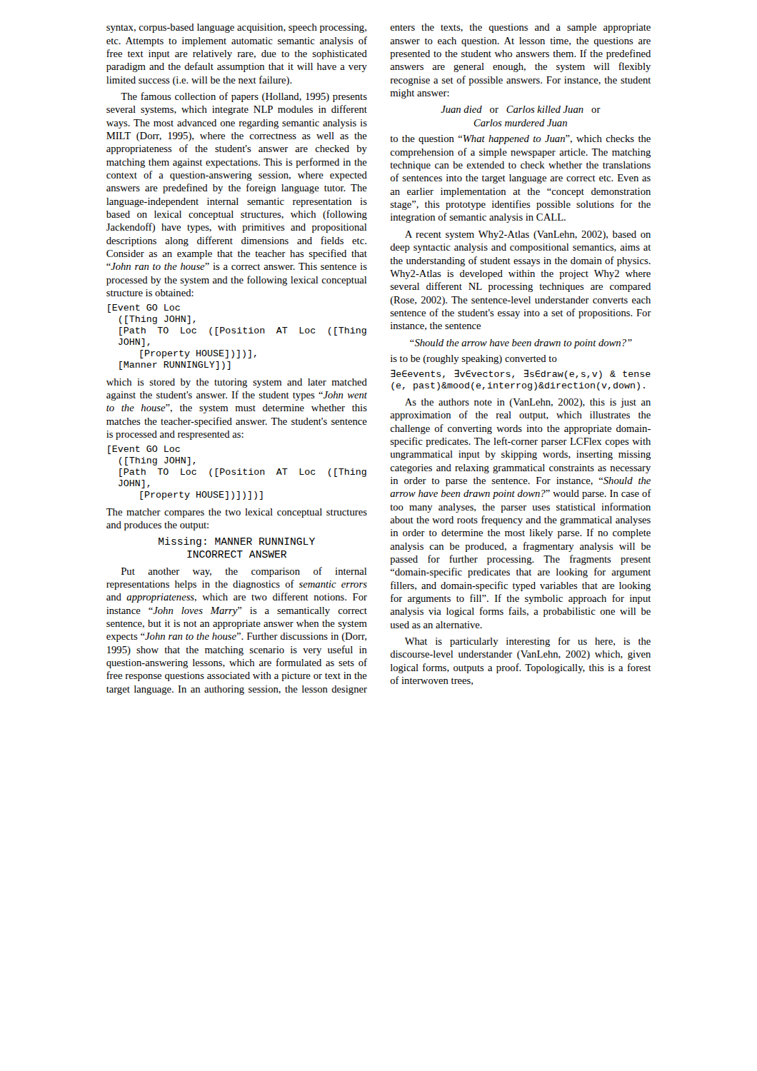syntax, corpus-based language acquisition, speech processing, etc. Attempts to implement automatic semantic analysis of free text input are relatively rare, due to the sophisticated paradigm and the default assumption that it will have a very limited success (i.e. will be the next failure).
The famous collection of papers (Holland, 1995) presents several systems, which integrate NLP modules in different ways. The most advanced one regarding semantic analysis is MILT (Dorr, 1995), where the correctness as well as the appropriateness of the student's answer are checked by matching them against expectations. This is performed in the context of a question-answering session, where expected answers are predefined by the foreign language tutor. The language-independent internal semantic representation is based on lexical conceptual structures, which (following Jackendoff) have types, with primitives and propositional descriptions along different dimensions and fields etc. Consider as an example that the teacher has specified that “John ran to the house” is a correct answer. This sentence is processed by the system and the following lexical conceptual structure is obtained:
[Event GO Loc ([Thing JOHN], [Path TO Loc ([Position AT Loc ([Thing JOHN], [Property HOUSE])])], [Manner RUNNINGLY])]
which is stored by the tutoring system and later matched against the student's answer. If the student types “John went to the house”, the system must determine whether this matches the teacher-specified answer. The student's sentence is processed and respresented as:
[Event GO Loc ([Thing JOHN], [Path TO Loc ([Position AT Loc ([Thing JOHN], [Property HOUSE])])])]
The matcher compares the two lexical conceptual structures and produces the output:
Missing: MANNER RUNNINGLY
INCORRECT ANSWER
Put another way, the comparison of internal representations helps in the diagnostics of semantic errors and appropriateness, which are two different notions. For instance “John loves Marry” is a semantically correct sentence, but it is not an appropriate answer when the system expects “John ran to the house”. Further discussions in (Dorr, 1995) show that the matching scenario is very useful in question-answering lessons, which are formulated as sets of free response questions associated with a picture or text in the target language. In an authoring session, the lesson designer enters the texts, the questions and a sample appropriate answer to each question. At lesson time, the questions are presented to the student who answers them. If the predefined answers are general enough, the system will flexibly recognise a set of possible answers. For instance, the student might answer:
Juan died or Carlos killed Juan or Carlos murdered Juan
to the question “What happened to Juan”, which checks the comprehension of a simple newspaper article. The matching technique can be extended to check whether the translations of sentences into the target language are correct etc. Even as an earlier implementation at the “concept demonstration stage”, this prototype identifies possible solutions for the integration of semantic analysis in CALL.
A recent system Why2-Atlas (VanLehn, 2002), based on deep syntactic analysis and compositional semantics, aims at the understanding of student essays in the domain of physics. Why2-Atlas is developed within the project Why2 where several different NL processing techniques are compared (Rose, 2002). The sentence-level understander converts each sentence of the student's essay into a set of propositions. For instance, the sentence
“Should the arrow have been drawn to point down?”
is to be (roughly speaking) converted to
∃e∈events, ∃v∈vectors, ∃s∈draw(e,s,v) & tense (e, past)&mood(e,interrog)&direction(v,down).
As the authors note in (VanLehn, 2002), this is just an approximation of the real output, which illustrates the challenge of converting words into the appropriate domain-specific predicates. The left-corner parser LCFlex copes with ungrammatical input by skipping words, inserting missing categories and relaxing grammatical constraints as necessary in order to parse the sentence. For instance, “Should the arrow have been drawn point down?” would parse. In case of too many analyses, the parser uses statistical information about the word roots frequency and the grammatical analyses in order to determine the most likely parse. If no complete analysis can be produced, a fragmentary analysis will be passed for further processing. The fragments present “domain-specific predicates that are looking for argument fillers, and domain-specific typed variables that are looking for arguments to fill”. If the symbolic approach for input analysis via logical forms fails, a probabilistic one will be used as an alternative.
What is particularly interesting for us here, is the discourse-level understander (VanLehn, 2002) which, given logical forms, outputs a proof. Topologically, this is a forest of interwoven trees,